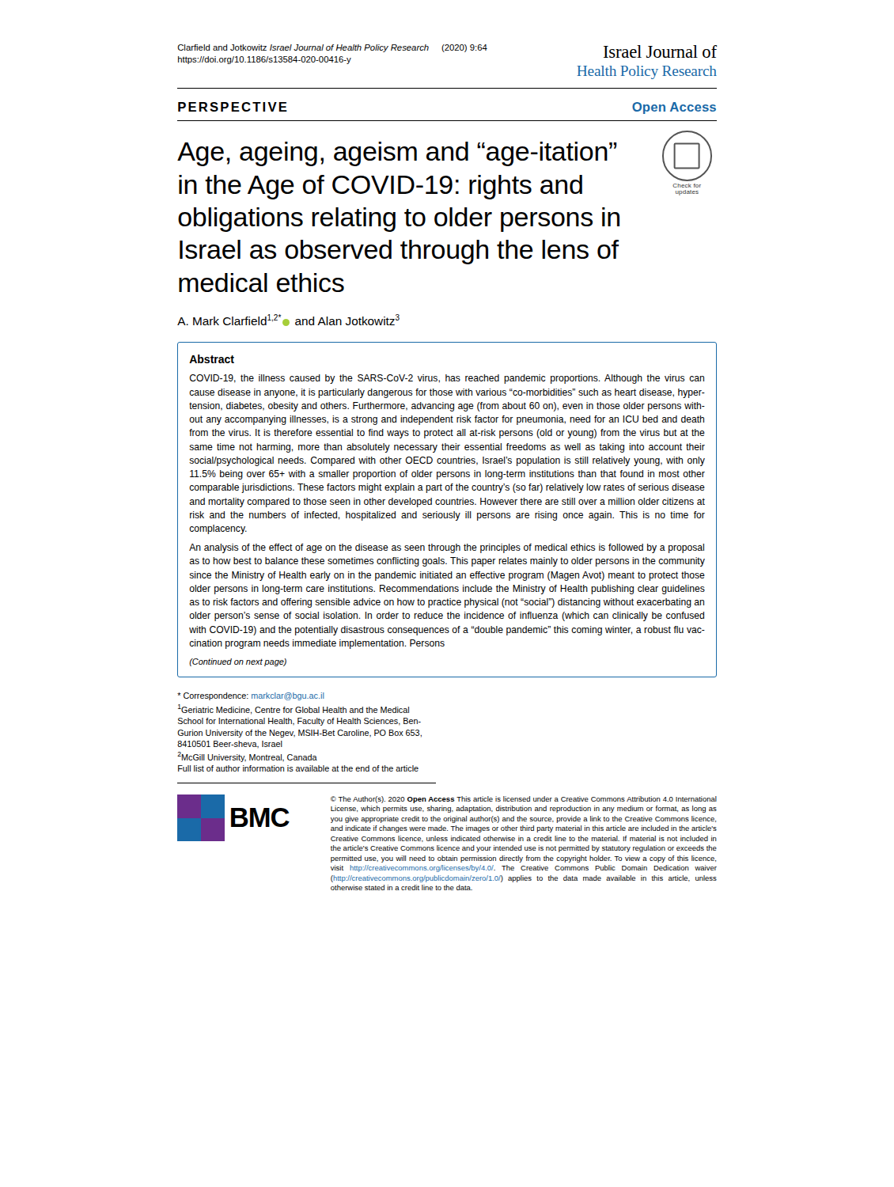Clarfield and Jotkowitz Israel Journal of Health Policy Research (2020) 9:64
https://doi.org/10.1186/s13584-020-00416-y
Israel Journal of
Health Policy Research
PERSPECTIVE
Open Access
Check for
updates
Age, ageing, ageism and “age-itation” in the Age of COVID-19: rights and obligations relating to older persons in Israel as observed through the lens of medical ethics
A. Mark Clarfield1,2* and Alan Jotkowitz3
Abstract
COVID-19, the illness caused by the SARS-CoV-2 virus, has reached pandemic proportions. Although the virus can cause disease in anyone, it is particularly dangerous for those with various “co-morbidities” such as heart disease, hypertension, diabetes, obesity and others. Furthermore, advancing age (from about 60 on), even in those older persons without any accompanying illnesses, is a strong and independent risk factor for pneumonia, need for an ICU bed and death from the virus. It is therefore essential to find ways to protect all at-risk persons (old or young) from the virus but at the same time not harming, more than absolutely necessary their essential freedoms as well as taking into account their social/psychological needs. Compared with other OECD countries, Israel’s population is still relatively young, with only 11.5% being over 65+ with a smaller proportion of older persons in long-term institutions than that found in most other comparable jurisdictions. These factors might explain a part of the country’s (so far) relatively low rates of serious disease and mortality compared to those seen in other developed countries. However there are still over a million older citizens at risk and the numbers of infected, hospitalized and seriously ill persons are rising once again. This is no time for complacency.
An analysis of the effect of age on the disease as seen through the principles of medical ethics is followed by a proposal as to how best to balance these sometimes conflicting goals. This paper relates mainly to older persons in the community since the Ministry of Health early on in the pandemic initiated an effective program (Magen Avot) meant to protect those older persons in long-term care institutions. Recommendations include the Ministry of Health publishing clear guidelines as to risk factors and offering sensible advice on how to practice physical (not “social”) distancing without exacerbating an older person’s sense of social isolation. In order to reduce the incidence of influenza (which can clinically be confused with COVID-19) and the potentially disastrous consequences of a “double pandemic” this coming winter, a robust flu vaccination program needs immediate implementation. Persons
(Continued on next page)
* Correspondence: markclar@bgu.ac.il
1Geriatric Medicine, Centre for Global Health and the Medical School for International Health, Faculty of Health Sciences, Ben-Gurion University of the Negev, MSIH-Bet Caroline, PO Box 653, 8410501 Beer-sheva, Israel
2McGill University, Montreal, Canada
Full list of author information is available at the end of the article
BMC
© The Author(s). 2020 Open Access This article is licensed under a Creative Commons Attribution 4.0 International License, which permits use, sharing, adaptation, distribution and reproduction in any medium or format, as long as you give appropriate credit to the original author(s) and the source, provide a link to the Creative Commons licence, and indicate if changes were made. The images or other third party material in this article are included in the article's Creative Commons licence, unless indicated otherwise in a credit line to the material. If material is not included in the article's Creative Commons licence and your intended use is not permitted by statutory regulation or exceeds the permitted use, you will need to obtain permission directly from the copyright holder. To view a copy of this licence, visit http://creativecommons.org/licenses/by/4.0/. The Creative Commons Public Domain Dedication waiver (http://creativecommons.org/publicdomain/zero/1.0/) applies to the data made available in this article, unless otherwise stated in a credit line to the data.